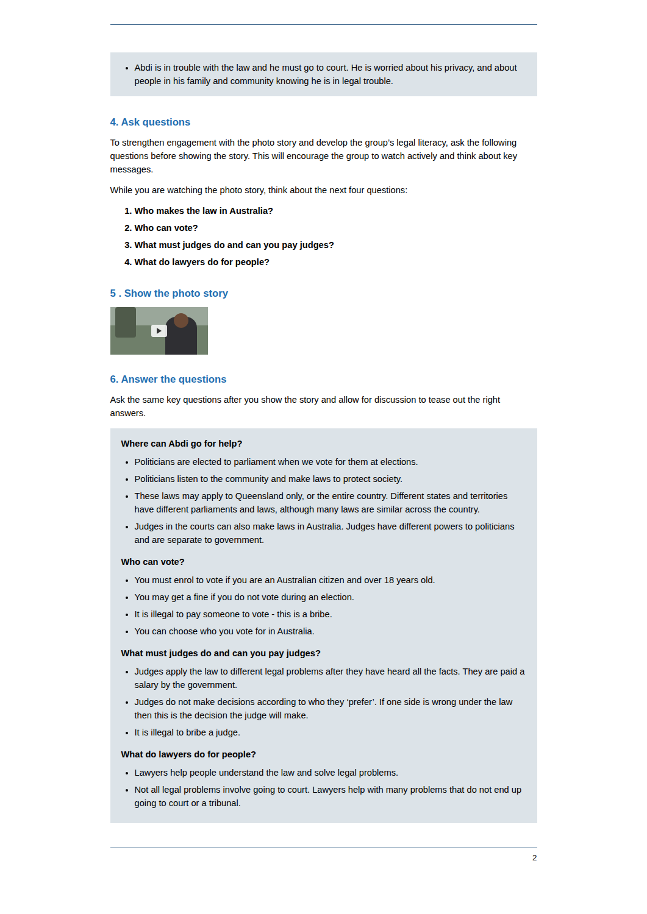Abdi is in trouble with the law and he must go to court. He is worried about his privacy, and about people in his family and community knowing he is in legal trouble.
4. Ask questions
To strengthen engagement with the photo story and develop the group’s legal literacy, ask the following questions before showing the story. This will encourage the group to watch actively and think about key messages.
While you are watching the photo story, think about the next four questions:
Who makes the law in Australia?
Who can vote?
What must judges do and can you pay judges?
What do lawyers do for people?
5 . Show the photo story
6. Answer the questions
Ask the same key questions after you show the story and allow for discussion to tease out the right answers.
Where can Abdi go for help?
Politicians are elected to parliament when we vote for them at elections.
Politicians listen to the community and make laws to protect society.
These laws may apply to Queensland only, or the entire country. Different states and territories have different parliaments and laws, although many laws are similar across the country.
Judges in the courts can also make laws in Australia. Judges have different powers to politicians and are separate to government.
Who can vote?
You must enrol to vote if you are an Australian citizen and over 18 years old.
You may get a fine if you do not vote during an election.
It is illegal to pay someone to vote - this is a bribe.
You can choose who you vote for in Australia.
What must judges do and can you pay judges?
Judges apply the law to different legal problems after they have heard all the facts. They are paid a salary by the government.
Judges do not make decisions according to who they ‘prefer’. If one side is wrong under the law then this is the decision the judge will make.
It is illegal to bribe a judge.
What do lawyers do for people?
Lawyers help people understand the law and solve legal problems.
Not all legal problems involve going to court. Lawyers help with many problems that do not end up going to court or a tribunal.
2